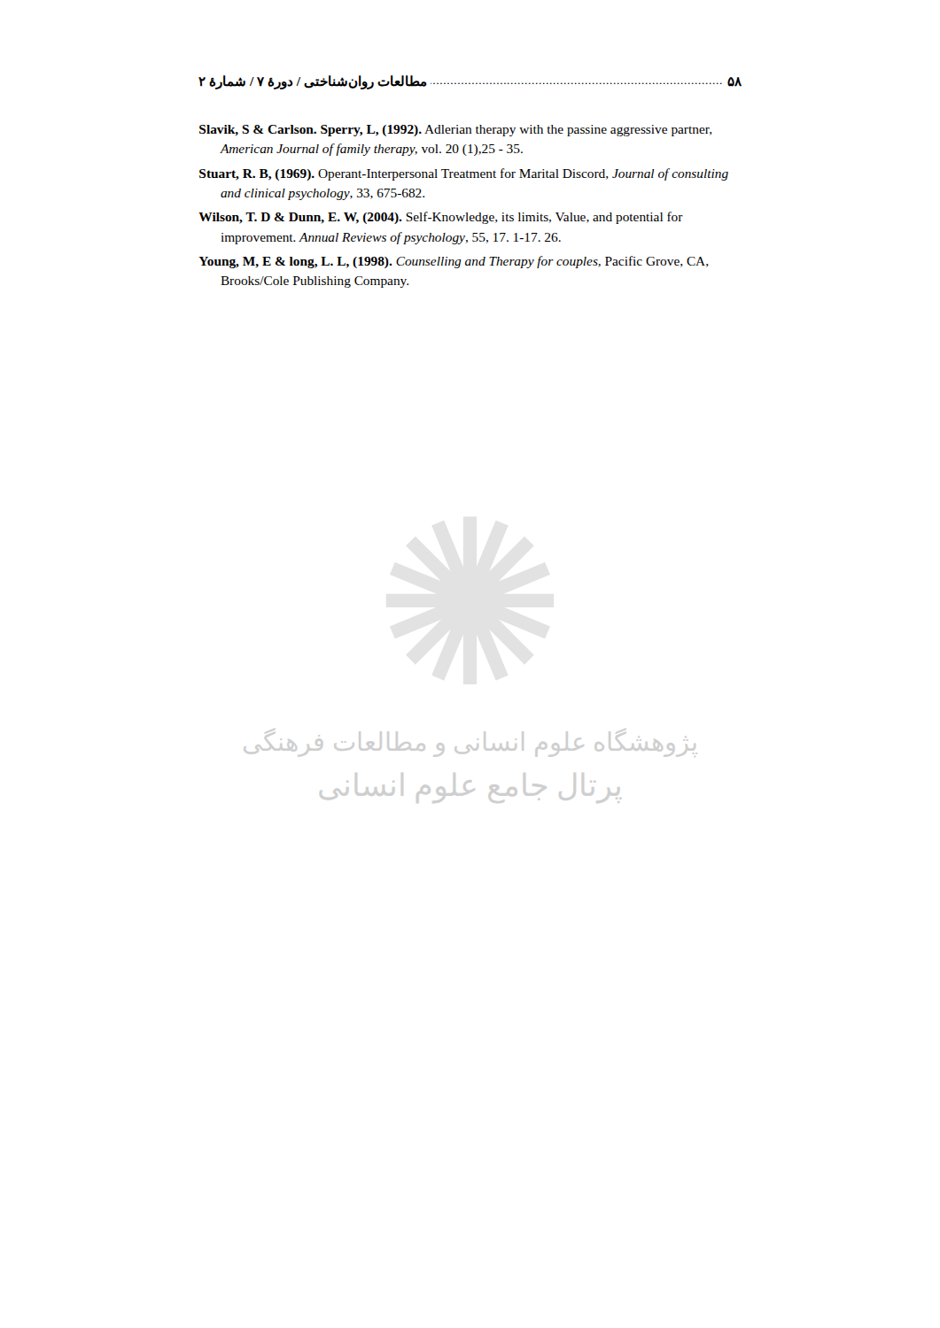۵۸ ................................................................................................. مطالعات روان‌شناختی / دورهٔ ۷ / شمارهٔ ۲
Slavik, S & Carlson. Sperry, L, (1992). Adlerian therapy with the passine aggressive partner, American Journal of family therapy, vol. 20 (1),25 - 35.
Stuart, R. B, (1969). Operant-Interpersonal Treatment for Marital Discord, Journal of consulting and clinical psychology, 33, 675-682.
Wilson, T. D & Dunn, E. W, (2004). Self-Knowledge, its limits, Value, and potential for improvement. Annual Reviews of psychology, 55, 17. 1-17. 26.
Young, M, E & long, L. L, (1998). Counselling and Therapy for couples, Pacific Grove, CA, Brooks/Cole Publishing Company.
✺
پژوهشگاه علوم انسانی و مطالعات فرهنگی
پرتال جامع علوم انسانی